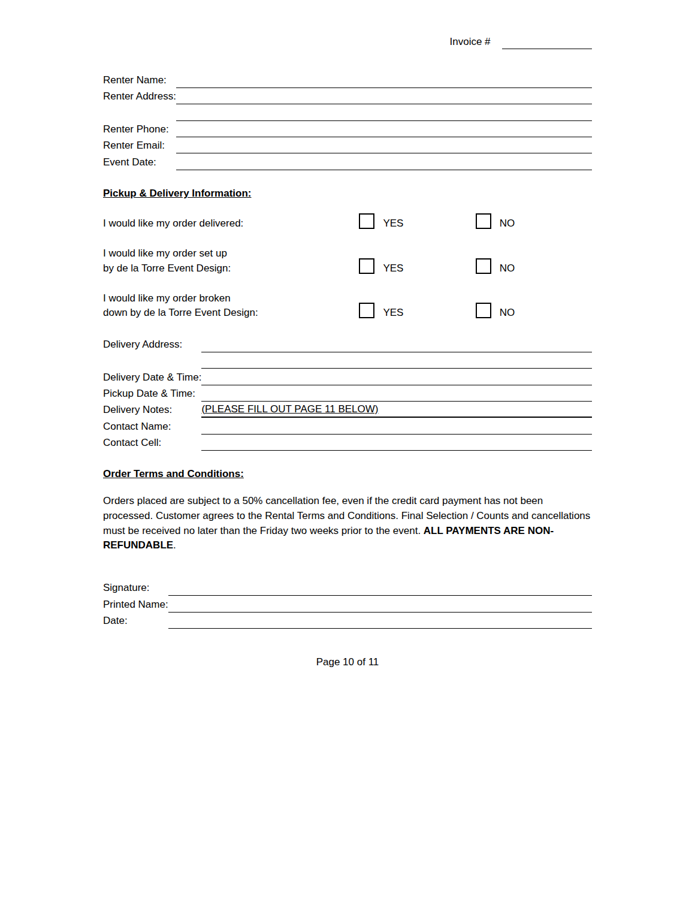Invoice #
| Renter Name: | |
| Renter Address: | |
| Renter Phone: | |
| Renter Email: | |
| Event Date: | |
Pickup & Delivery Information:
| I would like my order delivered: | YES | NO |
| I would like my order set up by de la Torre Event Design: | YES | NO |
| I would like my order broken down by de la Torre Event Design: | YES | NO |
| Delivery Address: | |
| Delivery Date & Time: | |
| Pickup Date & Time: | |
| Delivery Notes: | (PLEASE FILL OUT PAGE 11 BELOW) |
| Contact Name: | |
| Contact Cell: | |
Order Terms and Conditions:
Orders placed are subject to a 50% cancellation fee, even if the credit card payment has not been processed. Customer agrees to the Rental Terms and Conditions. Final Selection / Counts and cancellations must be received no later than the Friday two weeks prior to the event. ALL PAYMENTS ARE NON-REFUNDABLE.
| Signature: | |
| Printed Name: | |
| Date: | |
Page 10 of 11